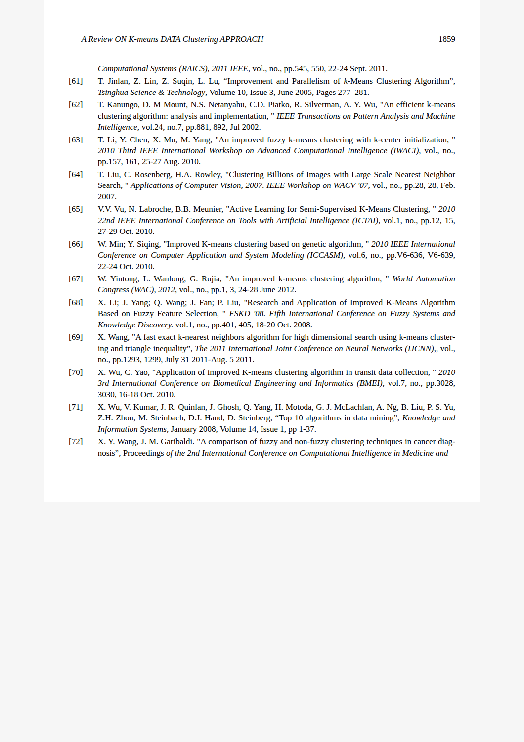A Review ON K-means DATA Clustering APPROACH 1859
Computational Systems (RAICS), 2011 IEEE, vol., no., pp.545, 550, 22-24 Sept. 2011.
[61] T. Jinlan, Z. Lin, Z. Suqin, L. Lu, “Improvement and Parallelism of k-Means Clustering Algorithm”, Tsinghua Science & Technology, Volume 10, Issue 3, June 2005, Pages 277–281.
[62] T. Kanungo, D. M Mount, N.S. Netanyahu, C.D. Piatko, R. Silverman, A. Y. Wu, "An efficient k-means clustering algorithm: analysis and implementation, " IEEE Transactions on Pattern Analysis and Machine Intelligence, vol.24, no.7, pp.881, 892, Jul 2002.
[63] T. Li; Y. Chen; X. Mu; M. Yang, "An improved fuzzy k-means clustering with k-center initialization, " 2010 Third IEEE International Workshop on Advanced Computational Intelligence (IWACI), vol., no., pp.157, 161, 25-27 Aug. 2010.
[64] T. Liu, C. Rosenberg, H.A. Rowley, "Clustering Billions of Images with Large Scale Nearest Neighbor Search, " Applications of Computer Vision, 2007. IEEE Workshop on WACV '07, vol., no., pp.28, 28, Feb. 2007.
[65] V.V. Vu, N. Labroche, B.B. Meunier, "Active Learning for Semi-Supervised K-Means Clustering, " 2010 22nd IEEE International Conference on Tools with Artificial Intelligence (ICTAI), vol.1, no., pp.12, 15, 27-29 Oct. 2010.
[66] W. Min; Y. Siqing, "Improved K-means clustering based on genetic algorithm, " 2010 IEEE International Conference on Computer Application and System Modeling (ICCASM), vol.6, no., pp.V6-636, V6-639, 22-24 Oct. 2010.
[67] W. Yintong; L. Wanlong; G. Rujia, "An improved k-means clustering algorithm, " World Automation Congress (WAC), 2012, vol., no., pp.1, 3, 24-28 June 2012.
[68] X. Li; J. Yang; Q. Wang; J. Fan; P. Liu, "Research and Application of Improved K-Means Algorithm Based on Fuzzy Feature Selection, " FSKD '08. Fifth International Conference on Fuzzy Systems and Knowledge Discovery. vol.1, no., pp.401, 405, 18-20 Oct. 2008.
[69] X. Wang, "A fast exact k-nearest neighbors algorithm for high dimensional search using k-means clustering and triangle inequality”, The 2011 International Joint Conference on Neural Networks (IJCNN),, vol., no., pp.1293, 1299, July 31 2011-Aug. 5 2011.
[70] X. Wu, C. Yao, "Application of improved K-means clustering algorithm in transit data collection, " 2010 3rd International Conference on Biomedical Engineering and Informatics (BMEI), vol.7, no., pp.3028, 3030, 16-18 Oct. 2010.
[71] X. Wu, V. Kumar, J. R. Quinlan, J. Ghosh, Q. Yang, H. Motoda, G. J. McLachlan, A. Ng, B. Liu, P. S. Yu, Z.H. Zhou, M. Steinbach, D.J. Hand, D. Steinberg, “Top 10 algorithms in data mining”, Knowledge and Information Systems, January 2008, Volume 14, Issue 1, pp 1-37.
[72] X. Y. Wang, J. M. Garibaldi. "A comparison of fuzzy and non-fuzzy clustering techniques in cancer diagnosis”, Proceedings of the 2nd International Conference on Computational Intelligence in Medicine and